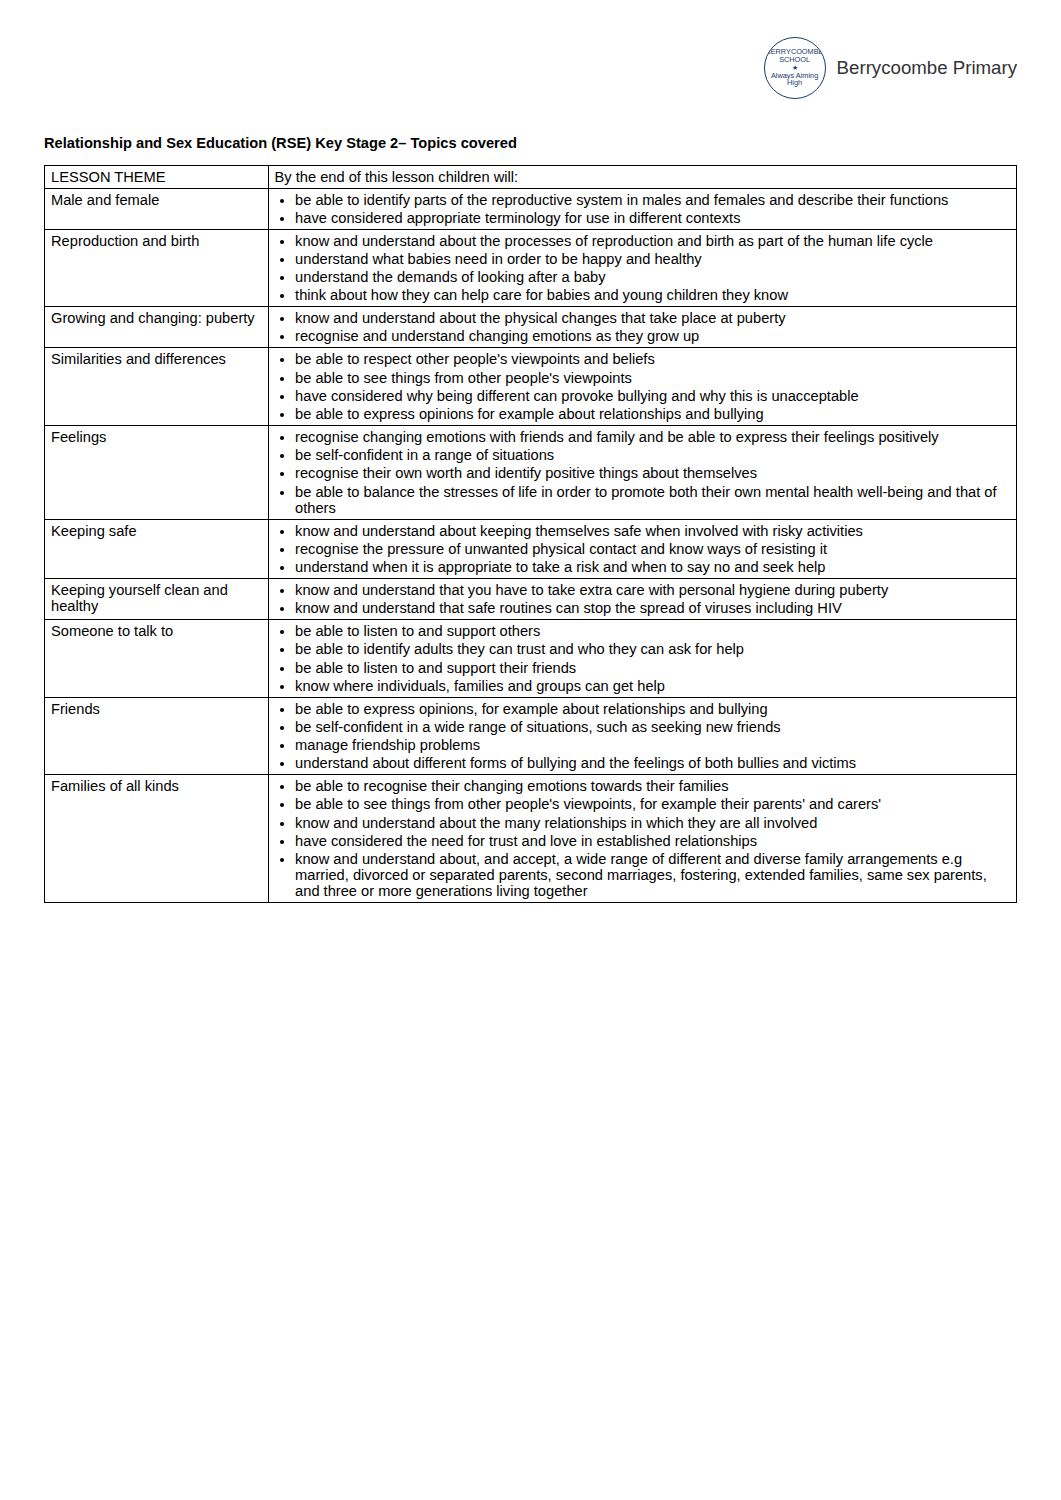BERRYCOOMBE SCHOOL
★
Always Aiming High
Berrycoombe Primary
Relationship and Sex Education (RSE) Key Stage 2– Topics covered
| LESSON THEME | By the end of this lesson children will: |
| --- | --- |
| Male and female | be able to identify parts of the reproductive system in males and females and describe their functions have considered appropriate terminology for use in different contexts |
| Reproduction and birth | know and understand about the processes of reproduction and birth as part of the human life cycle understand what babies need in order to be happy and healthy understand the demands of looking after a baby think about how they can help care for babies and young children they know |
| Growing and changing: puberty | know and understand about the physical changes that take place at puberty recognise and understand changing emotions as they grow up |
| Similarities and differences | be able to respect other people's viewpoints and beliefs be able to see things from other people's viewpoints have considered why being different can provoke bullying and why this is unacceptable be able to express opinions for example about relationships and bullying |
| Feelings | recognise changing emotions with friends and family and be able to express their feelings positively be self-confident in a range of situations recognise their own worth and identify positive things about themselves be able to balance the stresses of life in order to promote both their own mental health well-being and that of others |
| Keeping safe | know and understand about keeping themselves safe when involved with risky activities recognise the pressure of unwanted physical contact and know ways of resisting it understand when it is appropriate to take a risk and when to say no and seek help |
| Keeping yourself clean and healthy | know and understand that you have to take extra care with personal hygiene during puberty know and understand that safe routines can stop the spread of viruses including HIV |
| Someone to talk to | be able to listen to and support others be able to identify adults they can trust and who they can ask for help be able to listen to and support their friends know where individuals, families and groups can get help |
| Friends | be able to express opinions, for example about relationships and bullying be self-confident in a wide range of situations, such as seeking new friends manage friendship problems understand about different forms of bullying and the feelings of both bullies and victims |
| Families of all kinds | be able to recognise their changing emotions towards their families be able to see things from other people's viewpoints, for example their parents' and carers' know and understand about the many relationships in which they are all involved have considered the need for trust and love in established relationships know and understand about, and accept, a wide range of different and diverse family arrangements e.g married, divorced or separated parents, second marriages, fostering, extended families, same sex parents, and three or more generations living together |